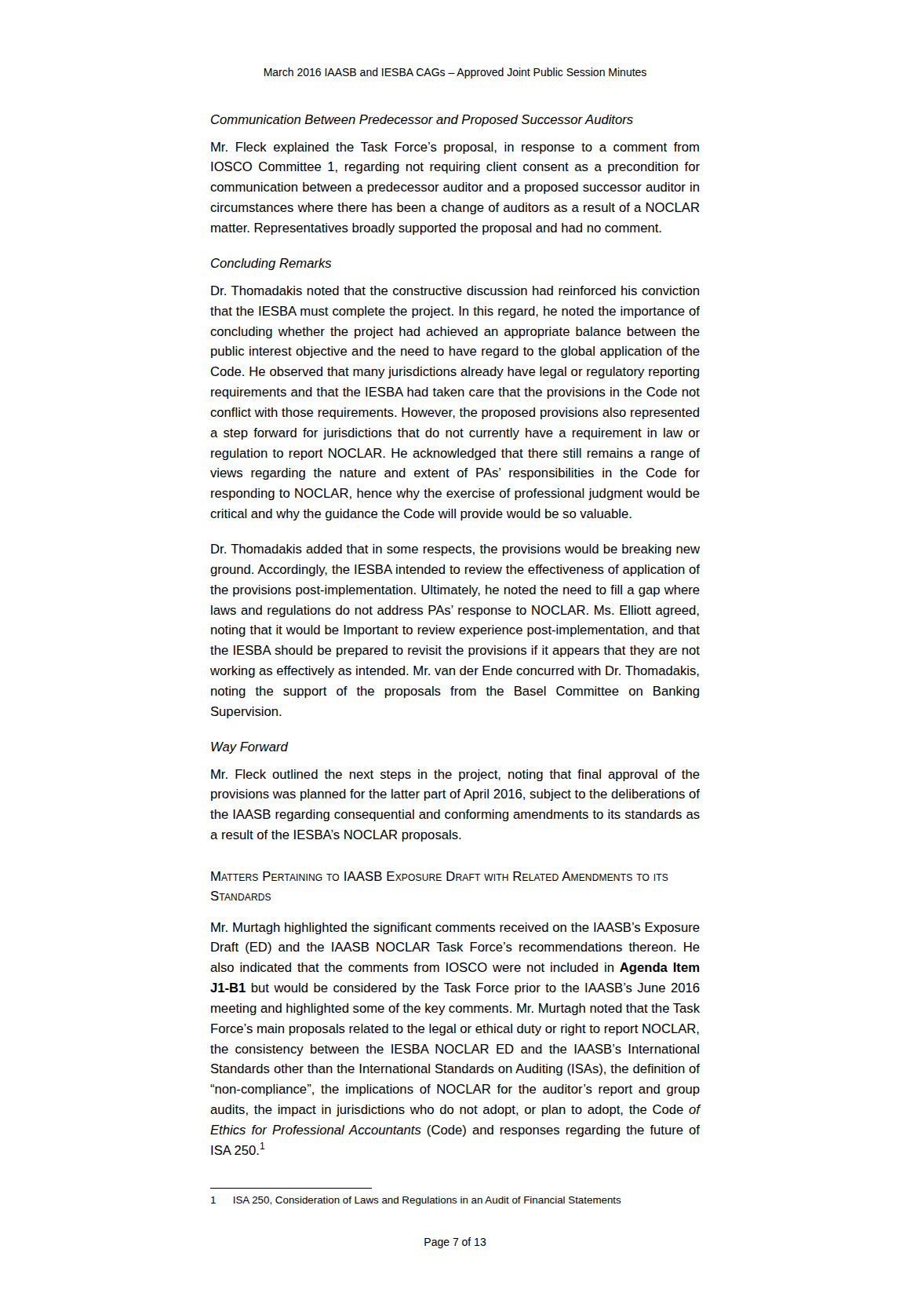March 2016 IAASB and IESBA CAGs – Approved Joint Public Session Minutes
Communication Between Predecessor and Proposed Successor Auditors
Mr. Fleck explained the Task Force’s proposal, in response to a comment from IOSCO Committee 1, regarding not requiring client consent as a precondition for communication between a predecessor auditor and a proposed successor auditor in circumstances where there has been a change of auditors as a result of a NOCLAR matter. Representatives broadly supported the proposal and had no comment.
Concluding Remarks
Dr. Thomadakis noted that the constructive discussion had reinforced his conviction that the IESBA must complete the project. In this regard, he noted the importance of concluding whether the project had achieved an appropriate balance between the public interest objective and the need to have regard to the global application of the Code. He observed that many jurisdictions already have legal or regulatory reporting requirements and that the IESBA had taken care that the provisions in the Code not conflict with those requirements. However, the proposed provisions also represented a step forward for jurisdictions that do not currently have a requirement in law or regulation to report NOCLAR. He acknowledged that there still remains a range of views regarding the nature and extent of PAs’ responsibilities in the Code for responding to NOCLAR, hence why the exercise of professional judgment would be critical and why the guidance the Code will provide would be so valuable.
Dr. Thomadakis added that in some respects, the provisions would be breaking new ground. Accordingly, the IESBA intended to review the effectiveness of application of the provisions post-implementation. Ultimately, he noted the need to fill a gap where laws and regulations do not address PAs’ response to NOCLAR. Ms. Elliott agreed, noting that it would be Important to review experience post-implementation, and that the IESBA should be prepared to revisit the provisions if it appears that they are not working as effectively as intended. Mr. van der Ende concurred with Dr. Thomadakis, noting the support of the proposals from the Basel Committee on Banking Supervision.
Way Forward
Mr. Fleck outlined the next steps in the project, noting that final approval of the provisions was planned for the latter part of April 2016, subject to the deliberations of the IAASB regarding consequential and conforming amendments to its standards as a result of the IESBA’s NOCLAR proposals.
Matters Pertaining to IAASB Exposure Draft with Related Amendments to its Standards
Mr. Murtagh highlighted the significant comments received on the IAASB’s Exposure Draft (ED) and the IAASB NOCLAR Task Force’s recommendations thereon. He also indicated that the comments from IOSCO were not included in Agenda Item J1-B1 but would be considered by the Task Force prior to the IAASB’s June 2016 meeting and highlighted some of the key comments. Mr. Murtagh noted that the Task Force’s main proposals related to the legal or ethical duty or right to report NOCLAR, the consistency between the IESBA NOCLAR ED and the IAASB’s International Standards other than the International Standards on Auditing (ISAs), the definition of “non-compliance”, the implications of NOCLAR for the auditor’s report and group audits, the impact in jurisdictions who do not adopt, or plan to adopt, the Code of Ethics for Professional Accountants (Code) and responses regarding the future of ISA 250.1
1 ISA 250, Consideration of Laws and Regulations in an Audit of Financial Statements
Page 7 of 13